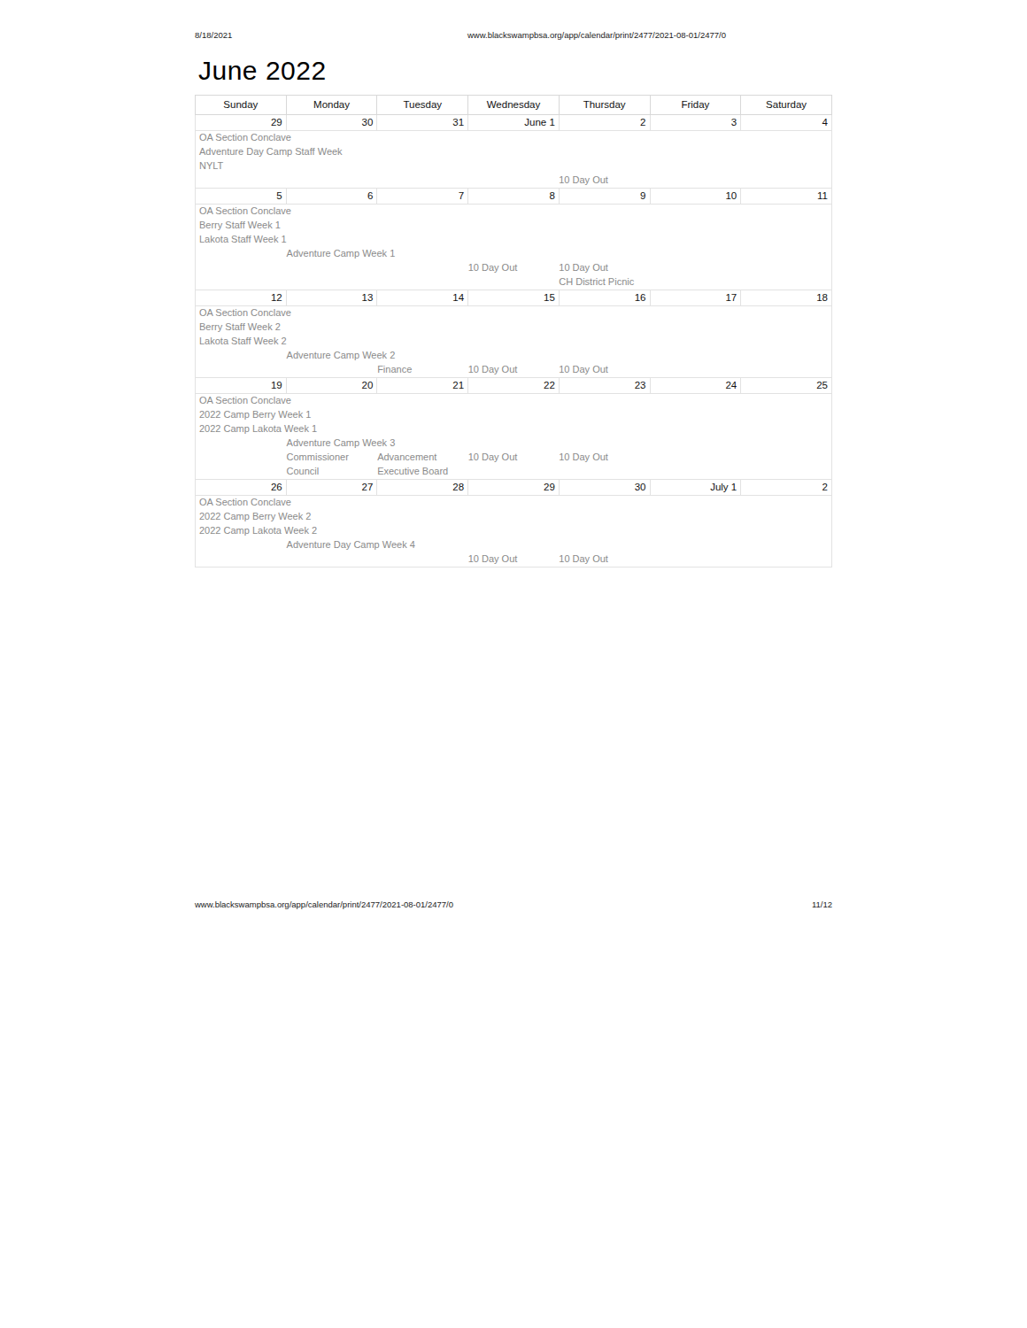8/18/2021
www.blackswampbsa.org/app/calendar/print/2477/2021-08-01/2477/0
June 2022
| Sunday | Monday | Tuesday | Wednesday | Thursday | Friday | Saturday |
| --- | --- | --- | --- | --- | --- | --- |
| 29 | 30 | 31 | June 1 | 2 | 3 | 4 |
| OA Section Conclave Adventure Day Camp Staff Week NYLT 10 Day Out |
| 5 | 6 | 7 | 8 | 9 | 10 | 11 |
| OA Section Conclave Berry Staff Week 1 Lakota Staff Week 1 Adventure Camp Week 1 10 Day Out 10 Day Out CH District Picnic |
| 12 | 13 | 14 | 15 | 16 | 17 | 18 |
| OA Section Conclave Berry Staff Week 2 Lakota Staff Week 2 Adventure Camp Week 2 Finance 10 Day Out 10 Day Out |
| 19 | 20 | 21 | 22 | 23 | 24 | 25 |
| OA Section Conclave 2022 Camp Berry Week 1 2022 Camp Lakota Week 1 Adventure Camp Week 3 Commissioner Advancement 10 Day Out 10 Day Out Council Executive Board |
| 26 | 27 | 28 | 29 | 30 | July 1 | 2 |
| OA Section Conclave 2022 Camp Berry Week 2 2022 Camp Lakota Week 2 Adventure Day Camp Week 4 10 Day Out 10 Day Out |
www.blackswampbsa.org/app/calendar/print/2477/2021-08-01/2477/0
11/12